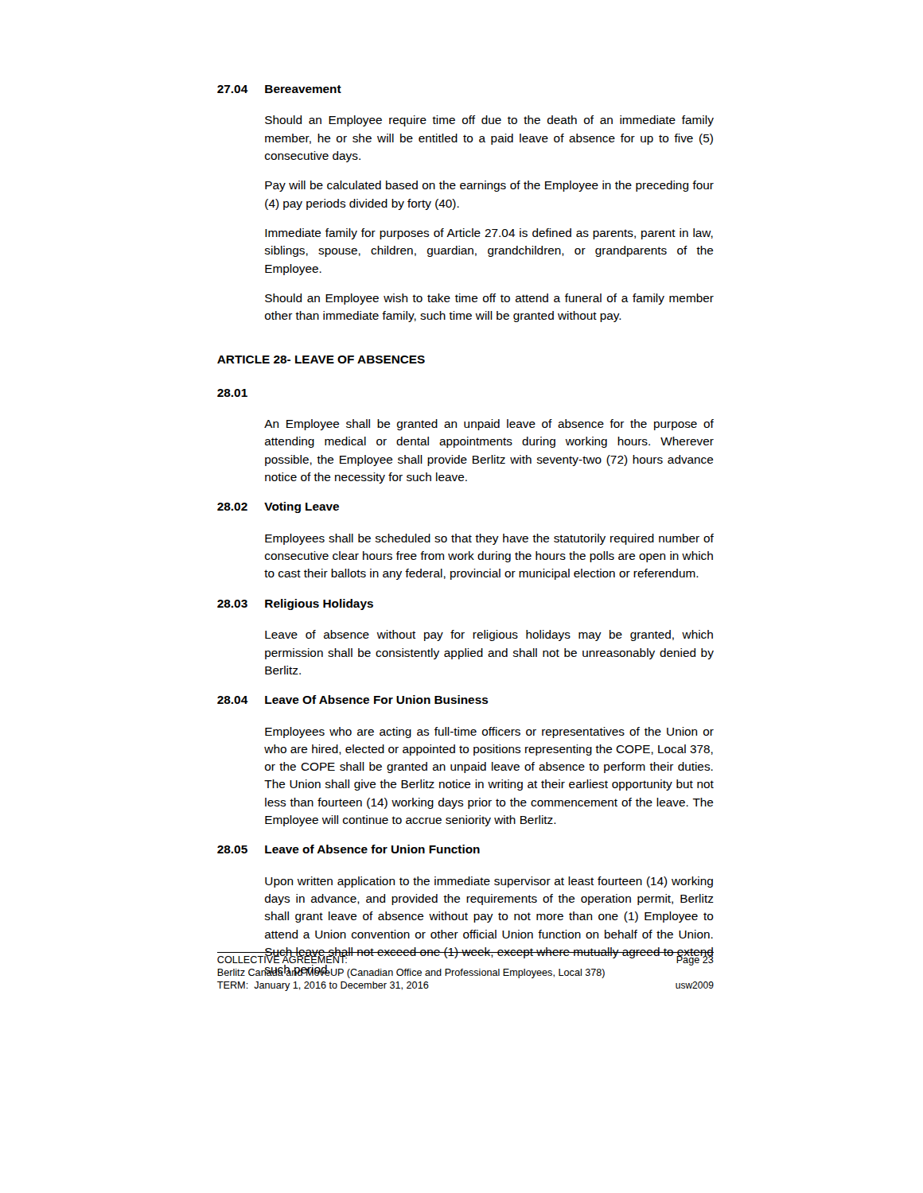27.04
Bereavement
Should an Employee require time off due to the death of an immediate family member, he or she will be entitled to a paid leave of absence for up to five (5) consecutive days.
Pay will be calculated based on the earnings of the Employee in the preceding four (4) pay periods divided by forty (40).
Immediate family for purposes of Article 27.04 is defined as parents, parent in law, siblings, spouse, children, guardian, grandchildren, or grandparents of the Employee.
Should an Employee wish to take time off to attend a funeral of a family member other than immediate family, such time will be granted without pay.
ARTICLE 28- LEAVE OF ABSENCES
28.01
An Employee shall be granted an unpaid leave of absence for the purpose of attending medical or dental appointments during working hours. Wherever possible, the Employee shall provide Berlitz with seventy-two (72) hours advance notice of the necessity for such leave.
28.02
Voting Leave
Employees shall be scheduled so that they have the statutorily required number of consecutive clear hours free from work during the hours the polls are open in which to cast their ballots in any federal, provincial or municipal election or referendum.
28.03
Religious Holidays
Leave of absence without pay for religious holidays may be granted, which permission shall be consistently applied and shall not be unreasonably denied by Berlitz.
28.04
Leave Of Absence For Union Business
Employees who are acting as full-time officers or representatives of the Union or who are hired, elected or appointed to positions representing the COPE, Local 378, or the COPE shall be granted an unpaid leave of absence to perform their duties. The Union shall give the Berlitz notice in writing at their earliest opportunity but not less than fourteen (14) working days prior to the commencement of the leave. The Employee will continue to accrue seniority with Berlitz.
28.05
Leave of Absence for Union Function
Upon written application to the immediate supervisor at least fourteen (14) working days in advance, and provided the requirements of the operation permit, Berlitz shall grant leave of absence without pay to not more than one (1) Employee to attend a Union convention or other official Union function on behalf of the Union. Such leave shall not exceed one (1) week, except where mutually agreed to extend such period.
COLLECTIVE AGREEMENT:
Page 23
Berlitz Canada and MoveUP (Canadian Office and Professional Employees, Local 378)
TERM: January 1, 2016 to December 31, 2016
usw2009